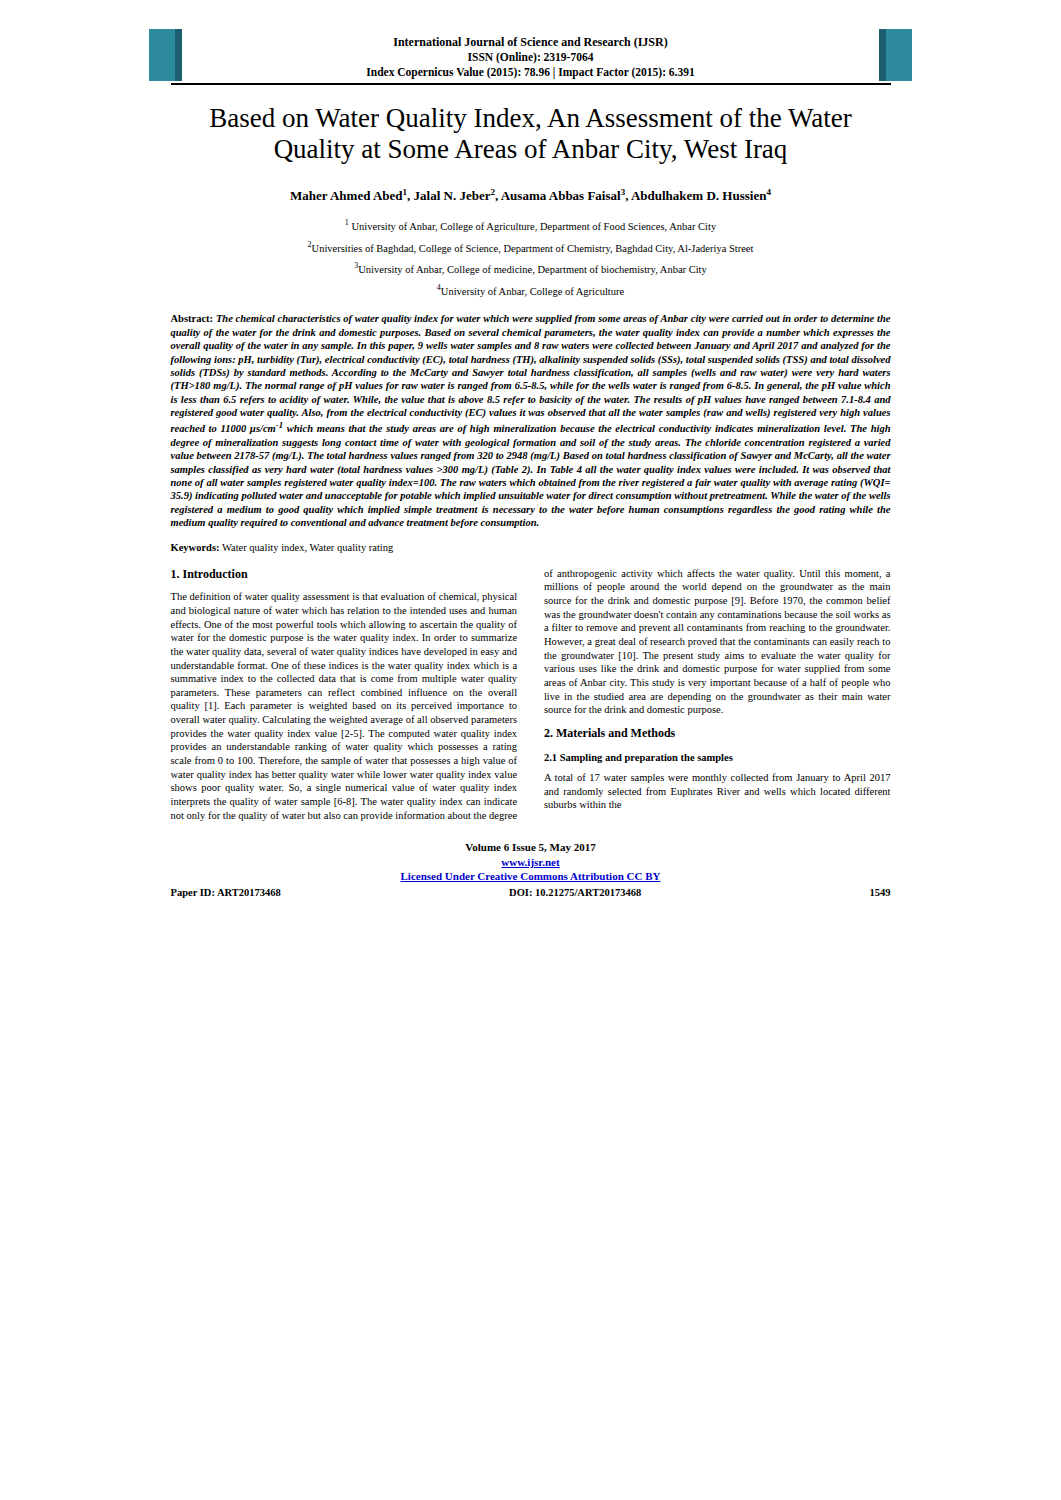International Journal of Science and Research (IJSR)
ISSN (Online): 2319-7064
Index Copernicus Value (2015): 78.96 | Impact Factor (2015): 6.391
Based on Water Quality Index, An Assessment of the Water Quality at Some Areas of Anbar City, West Iraq
Maher Ahmed Abed1, Jalal N. Jeber2, Ausama Abbas Faisal3, Abdulhakem D. Hussien4
1 University of Anbar, College of Agriculture, Department of Food Sciences, Anbar City
2Universities of Baghdad, College of Science, Department of Chemistry, Baghdad City, Al-Jaderiya Street
3University of Anbar, College of medicine, Department of biochemistry, Anbar City
4University of Anbar, College of Agriculture
Abstract: The chemical characteristics of water quality index for water which were supplied from some areas of Anbar city were carried out in order to determine the quality of the water for the drink and domestic purposes. Based on several chemical parameters, the water quality index can provide a number which expresses the overall quality of the water in any sample. In this paper, 9 wells water samples and 8 raw waters were collected between January and April 2017 and analyzed for the following ions: pH, turbidity (Tur), electrical conductivity (EC), total hardness (TH), alkalinity suspended solids (SSs), total suspended solids (TSS) and total dissolved solids (TDSs) by standard methods. According to the McCarty and Sawyer total hardness classification, all samples (wells and raw water) were very hard waters (TH>180 mg/L). The normal range of pH values for raw water is ranged from 6.5-8.5, while for the wells water is ranged from 6-8.5. In general, the pH value which is less than 6.5 refers to acidity of water. While, the value that is above 8.5 refer to basicity of the water. The results of pH values have ranged between 7.1-8.4 and registered good water quality. Also, from the electrical conductivity (EC) values it was observed that all the water samples (raw and wells) registered very high values reached to 11000 µs/cm-1 which means that the study areas are of high mineralization because the electrical conductivity indicates mineralization level. The high degree of mineralization suggests long contact time of water with geological formation and soil of the study areas. The chloride concentration registered a varied value between 2178-57 (mg/L). The total hardness values ranged from 320 to 2948 (mg/L) Based on total hardness classification of Sawyer and McCarty, all the water samples classified as very hard water (total hardness values >300 mg/L) (Table 2). In Table 4 all the water quality index values were included. It was observed that none of all water samples registered water quality index=100. The raw waters which obtained from the river registered a fair water quality with average rating (WQI= 35.9) indicating polluted water and unacceptable for potable which implied unsuitable water for direct consumption without pretreatment. While the water of the wells registered a medium to good quality which implied simple treatment is necessary to the water before human consumptions regardless the good rating while the medium quality required to conventional and advance treatment before consumption.
Keywords: Water quality index, Water quality rating
1. Introduction
The definition of water quality assessment is that evaluation of chemical, physical and biological nature of water which has relation to the intended uses and human effects. One of the most powerful tools which allowing to ascertain the quality of water for the domestic purpose is the water quality index. In order to summarize the water quality data, several of water quality indices have developed in easy and understandable format. One of these indices is the water quality index which is a summative index to the collected data that is come from multiple water quality parameters. These parameters can reflect combined influence on the overall quality [1]. Each parameter is weighted based on its perceived importance to overall water quality. Calculating the weighted average of all observed parameters provides the water quality index value [2-5]. The computed water quality index provides an understandable ranking of water quality which possesses a rating scale from 0 to 100. Therefore, the sample of water that possesses a high value of water quality index has better quality water while lower water quality index value shows poor quality water. So, a single numerical value of water quality index interprets the quality of water sample [6-8]. The water quality index can indicate not only for the quality of water but also can provide information about the degree of anthropogenic activity which affects the water quality. Until this moment, a millions of people around the world depend on the groundwater as the main source for the drink and domestic purpose [9]. Before 1970, the common belief was the groundwater doesn't contain any contaminations because the soil works as a filter to remove and prevent all contaminants from reaching to the groundwater. However, a great deal of research proved that the contaminants can easily reach to the groundwater [10]. The present study aims to evaluate the water quality for various uses like the drink and domestic purpose for water supplied from some areas of Anbar city. This study is very important because of a half of people who live in the studied area are depending on the groundwater as their main water source for the drink and domestic purpose.
2. Materials and Methods
2.1 Sampling and preparation the samples
A total of 17 water samples were monthly collected from January to April 2017 and randomly selected from Euphrates River and wells which located different suburbs within the
Volume 6 Issue 5, May 2017
www.ijsr.net
Licensed Under Creative Commons Attribution CC BY
Paper ID: ART20173468 DOI: 10.21275/ART20173468 1549